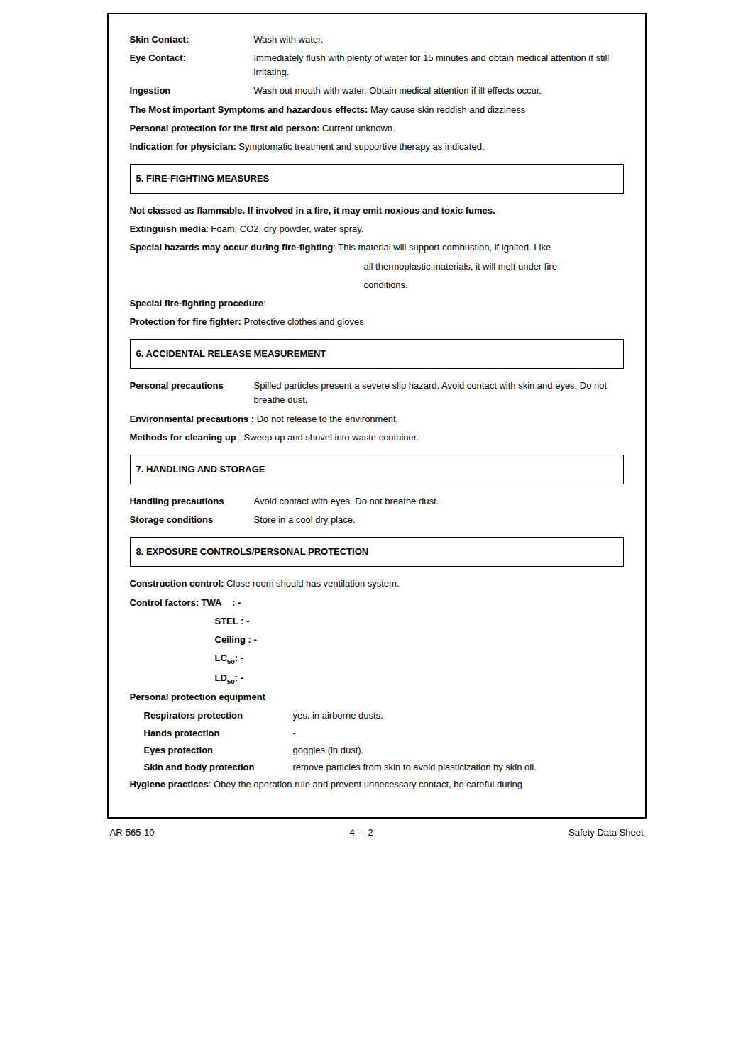Skin Contact:
Wash with water.
Eye Contact:
Immediately flush with plenty of water for 15 minutes and obtain medical attention if still irritating.
Ingestion
Wash out mouth with water. Obtain medical attention if ill effects occur.
The Most important Symptoms and hazardous effects: May cause skin reddish and dizziness
Personal protection for the first aid person: Current unknown.
Indication for physician: Symptomatic treatment and supportive therapy as indicated.
5. FIRE-FIGHTING MEASURES
Not classed as flammable. If involved in a fire, it may emit noxious and toxic fumes.
Extinguish media: Foam, CO2, dry powder, water spray.
Special hazards may occur during fire-fighting: This material will support combustion, if ignited. Like
all thermoplastic materials, it will melt under fire
conditions.
Special fire-fighting procedure:
Protection for fire fighter: Protective clothes and gloves
6. ACCIDENTAL RELEASE MEASUREMENT
Personal precautions
Spilled particles present a severe slip hazard. Avoid contact with skin and eyes. Do not breathe dust.
Environmental precautions : Do not release to the environment.
Methods for cleaning up : Sweep up and shovel into waste container.
7. HANDLING AND STORAGE
Handling precautions
Avoid contact with eyes. Do not breathe dust.
Storage conditions
Store in a cool dry place.
8. EXPOSURE CONTROLS/PERSONAL PROTECTION
Construction control: Close room should has ventilation system.
Control factors: TWA : -
STEL : -
Ceiling : -
LC50: -
LD50: -
Personal protection equipment
Respirators protection yes, in airborne dusts.
Hands protection-
Eyes protection goggles (in dust).
Skin and body protection remove particles from skin to avoid plasticization by skin oil.
Hygiene practices: Obey the operation rule and prevent unnecessary contact, be careful during
AR-565-10
4 - 2
Safety Data Sheet